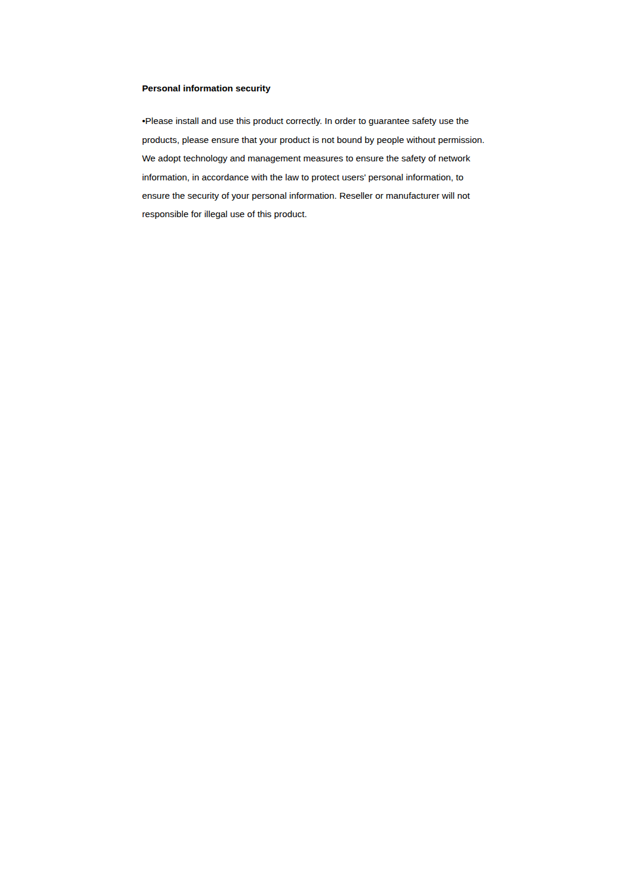Personal information security
•Please install and use this product correctly. In order to guarantee safety use the products, please ensure that your product is not bound by people without permission. We adopt technology and management measures to ensure the safety of network information, in accordance with the law to protect users' personal information, to ensure the security of your personal information. Reseller or manufacturer will not responsible for illegal use of this product.